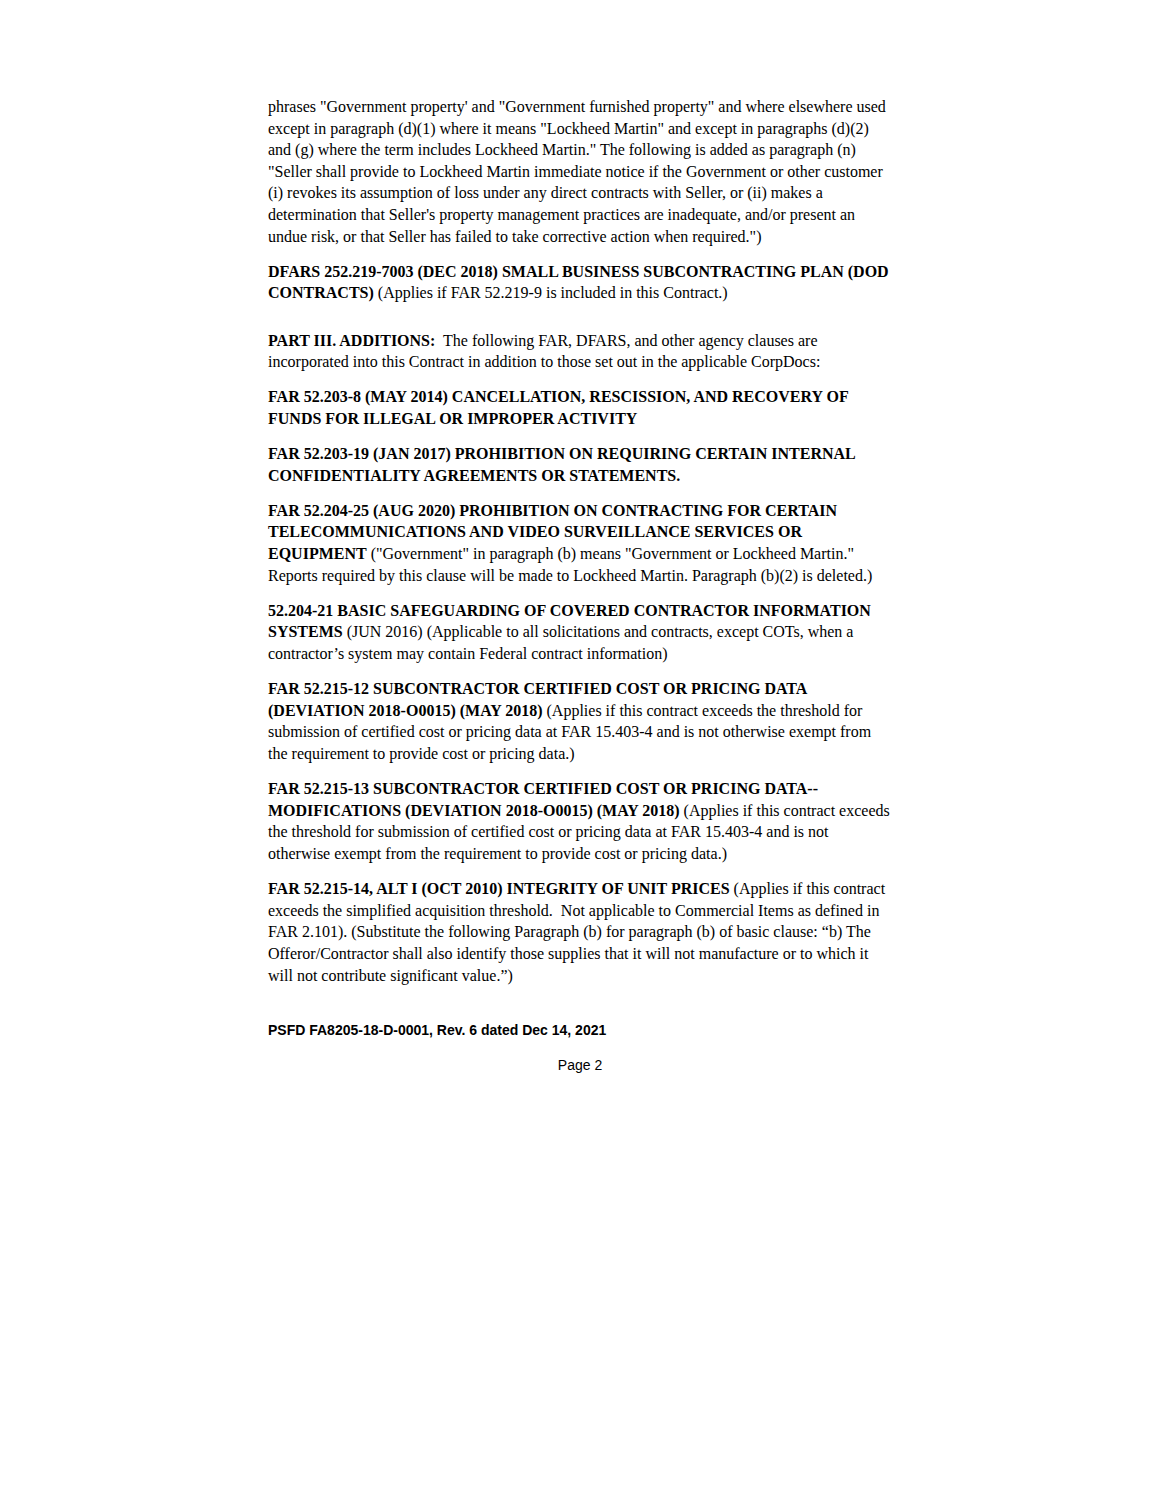phrases "Government property' and "Government furnished property" and where elsewhere used except in paragraph (d)(1) where it means "Lockheed Martin" and except in paragraphs (d)(2) and (g) where the term includes Lockheed Martin." The following is added as paragraph (n) "Seller shall provide to Lockheed Martin immediate notice if the Government or other customer (i) revokes its assumption of loss under any direct contracts with Seller, or (ii) makes a determination that Seller's property management practices are inadequate, and/or present an undue risk, or that Seller has failed to take corrective action when required.")
DFARS 252.219-7003 (DEC 2018) SMALL BUSINESS SUBCONTRACTING PLAN (DOD CONTRACTS) (Applies if FAR 52.219-9 is included in this Contract.)
PART III. ADDITIONS: The following FAR, DFARS, and other agency clauses are incorporated into this Contract in addition to those set out in the applicable CorpDocs:
FAR 52.203-8 (MAY 2014) CANCELLATION, RESCISSION, AND RECOVERY OF FUNDS FOR ILLEGAL OR IMPROPER ACTIVITY
FAR 52.203-19 (JAN 2017) PROHIBITION ON REQUIRING CERTAIN INTERNAL CONFIDENTIALITY AGREEMENTS OR STATEMENTS.
FAR 52.204-25 (AUG 2020) PROHIBITION ON CONTRACTING FOR CERTAIN TELECOMMUNICATIONS AND VIDEO SURVEILLANCE SERVICES OR EQUIPMENT ("Government" in paragraph (b) means "Government or Lockheed Martin." Reports required by this clause will be made to Lockheed Martin. Paragraph (b)(2) is deleted.)
52.204-21 BASIC SAFEGUARDING OF COVERED CONTRACTOR INFORMATION SYSTEMS (JUN 2016) (Applicable to all solicitations and contracts, except COTs, when a contractor’s system may contain Federal contract information)
FAR 52.215-12 SUBCONTRACTOR CERTIFIED COST OR PRICING DATA (DEVIATION 2018-O0015) (MAY 2018) (Applies if this contract exceeds the threshold for submission of certified cost or pricing data at FAR 15.403-4 and is not otherwise exempt from the requirement to provide cost or pricing data.)
FAR 52.215-13 SUBCONTRACTOR CERTIFIED COST OR PRICING DATA-- MODIFICATIONS (DEVIATION 2018-O0015) (MAY 2018) (Applies if this contract exceeds the threshold for submission of certified cost or pricing data at FAR 15.403-4 and is not otherwise exempt from the requirement to provide cost or pricing data.)
FAR 52.215-14, ALT I (OCT 2010) INTEGRITY OF UNIT PRICES (Applies if this contract exceeds the simplified acquisition threshold. Not applicable to Commercial Items as defined in FAR 2.101). (Substitute the following Paragraph (b) for paragraph (b) of basic clause: “b) The Offeror/Contractor shall also identify those supplies that it will not manufacture or to which it will not contribute significant value.”)
PSFD FA8205-18-D-0001, Rev. 6 dated Dec 14, 2021
Page 2